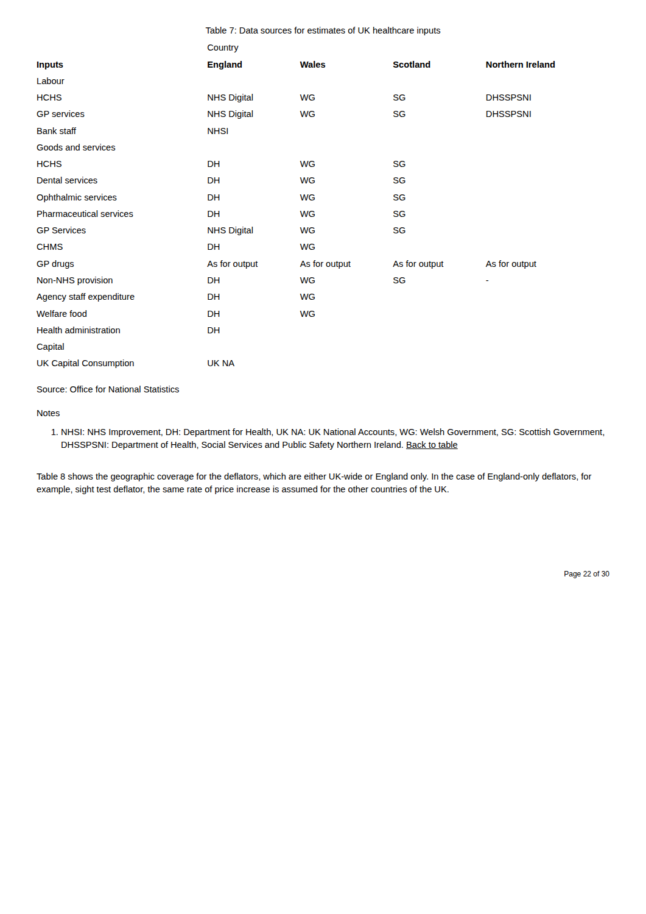Table 7: Data sources for estimates of UK healthcare inputs
| | Country |
| Inputs | England | Wales | Scotland | Northern Ireland |
| Labour | | | | |
| HCHS | NHS Digital | WG | SG | DHSSPSNI |
| GP services | NHS Digital | WG | SG | DHSSPSNI |
| Bank staff | NHSI | | | |
| Goods and services | | | | |
| HCHS | DH | WG | SG | |
| Dental services | DH | WG | SG | |
| Ophthalmic services | DH | WG | SG | |
| Pharmaceutical services | DH | WG | SG | |
| GP Services | NHS Digital | WG | SG | |
| CHMS | DH | WG | | |
| GP drugs | As for output | As for output | As for output | As for output |
| Non-NHS provision | DH | WG | SG | - |
| Agency staff expenditure | DH | WG | | |
| Welfare food | DH | WG | | |
| Health administration | DH | | | |
| Capital | | | | |
| UK Capital Consumption | UK NA | | | |
Source: Office for National Statistics
Notes
NHSI: NHS Improvement, DH: Department for Health, UK NA: UK National Accounts, WG: Welsh Government, SG: Scottish Government, DHSSPSNI: Department of Health, Social Services and Public Safety Northern Ireland. Back to table
Table 8 shows the geographic coverage for the deflators, which are either UK-wide or England only. In the case of England-only deflators, for example, sight test deflator, the same rate of price increase is assumed for the other countries of the UK.
Page 22 of 30